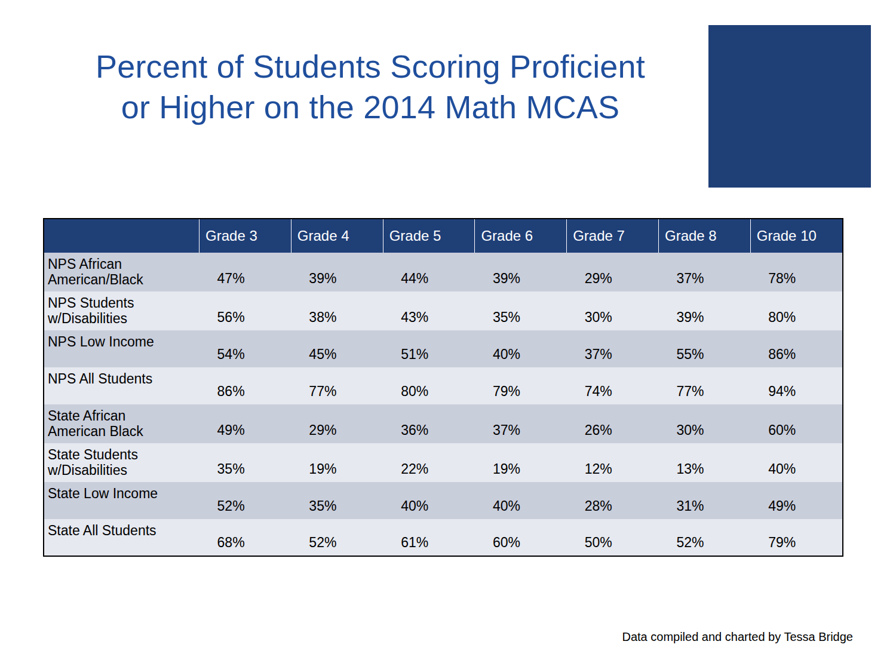Percent of Students Scoring Proficient
or Higher on the 2014 Math MCAS
| | Grade 3 | Grade 4 | Grade 5 | Grade 6 | Grade 7 | Grade 8 | Grade 10 |
| --- | --- | --- | --- | --- | --- | --- | --- |
| NPS African American/Black | 47% | 39% | 44% | 39% | 29% | 37% | 78% |
| NPS Students w/Disabilities | 56% | 38% | 43% | 35% | 30% | 39% | 80% |
| NPS Low Income | 54% | 45% | 51% | 40% | 37% | 55% | 86% |
| NPS All Students | 86% | 77% | 80% | 79% | 74% | 77% | 94% |
| State African American Black | 49% | 29% | 36% | 37% | 26% | 30% | 60% |
| State Students w/Disabilities | 35% | 19% | 22% | 19% | 12% | 13% | 40% |
| State Low Income | 52% | 35% | 40% | 40% | 28% | 31% | 49% |
| State All Students | 68% | 52% | 61% | 60% | 50% | 52% | 79% |
Data compiled and charted by Tessa Bridge